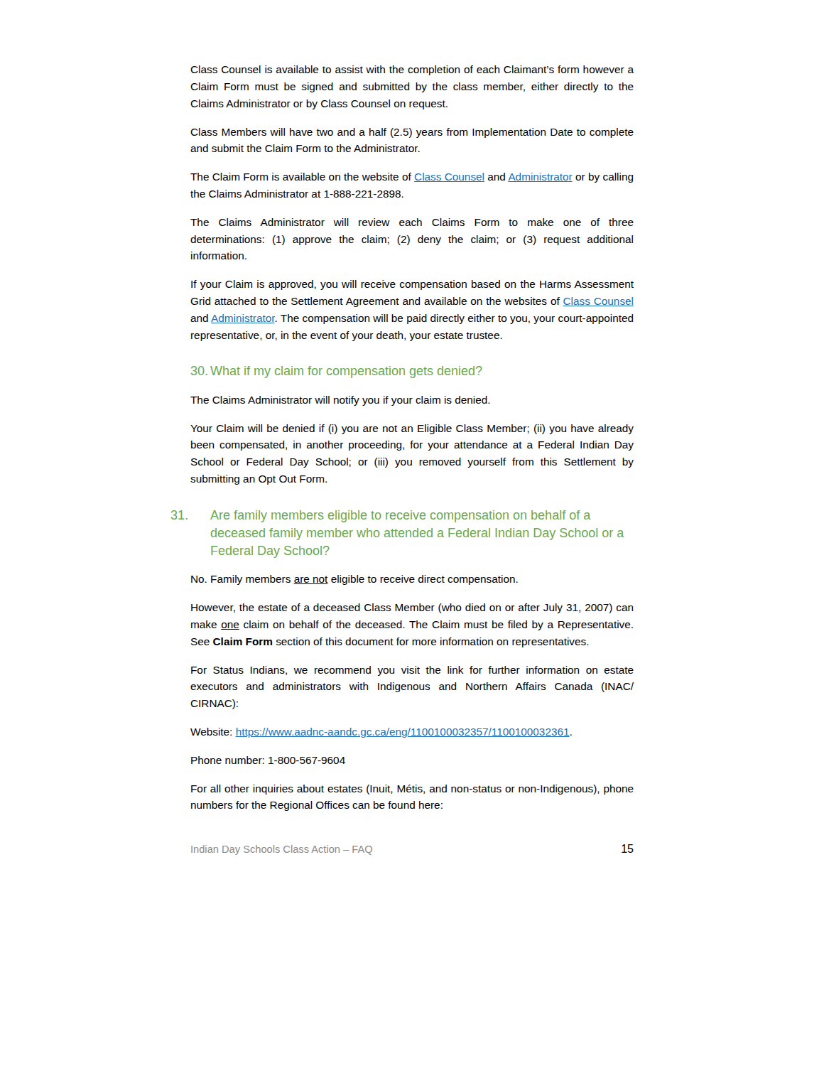Class Counsel is available to assist with the completion of each Claimant’s form however a Claim Form must be signed and submitted by the class member, either directly to the Claims Administrator or by Class Counsel on request.
Class Members will have two and a half (2.5) years from Implementation Date to complete and submit the Claim Form to the Administrator.
The Claim Form is available on the website of Class Counsel and Administrator or by calling the Claims Administrator at 1-888-221-2898.
The Claims Administrator will review each Claims Form to make one of three determinations: (1) approve the claim; (2) deny the claim; or (3) request additional information.
If your Claim is approved, you will receive compensation based on the Harms Assessment Grid attached to the Settlement Agreement and available on the websites of Class Counsel and Administrator. The compensation will be paid directly either to you, your court-appointed representative, or, in the event of your death, your estate trustee.
30. What if my claim for compensation gets denied?
The Claims Administrator will notify you if your claim is denied.
Your Claim will be denied if (i) you are not an Eligible Class Member; (ii) you have already been compensated, in another proceeding, for your attendance at a Federal Indian Day School or Federal Day School; or (iii) you removed yourself from this Settlement by submitting an Opt Out Form.
31. Are family members eligible to receive compensation on behalf of a deceased family member who attended a Federal Indian Day School or a Federal Day School?
No. Family members are not eligible to receive direct compensation.
However, the estate of a deceased Class Member (who died on or after July 31, 2007) can make one claim on behalf of the deceased. The Claim must be filed by a Representative. See Claim Form section of this document for more information on representatives.
For Status Indians, we recommend you visit the link for further information on estate executors and administrators with Indigenous and Northern Affairs Canada (INAC/ CIRNAC):
Website: https://www.aadnc-aandc.gc.ca/eng/1100100032357/1100100032361.
Phone number: 1-800-567-9604
For all other inquiries about estates (Inuit, Métis, and non-status or non-Indigenous), phone numbers for the Regional Offices can be found here:
Indian Day Schools Class Action – FAQ 15